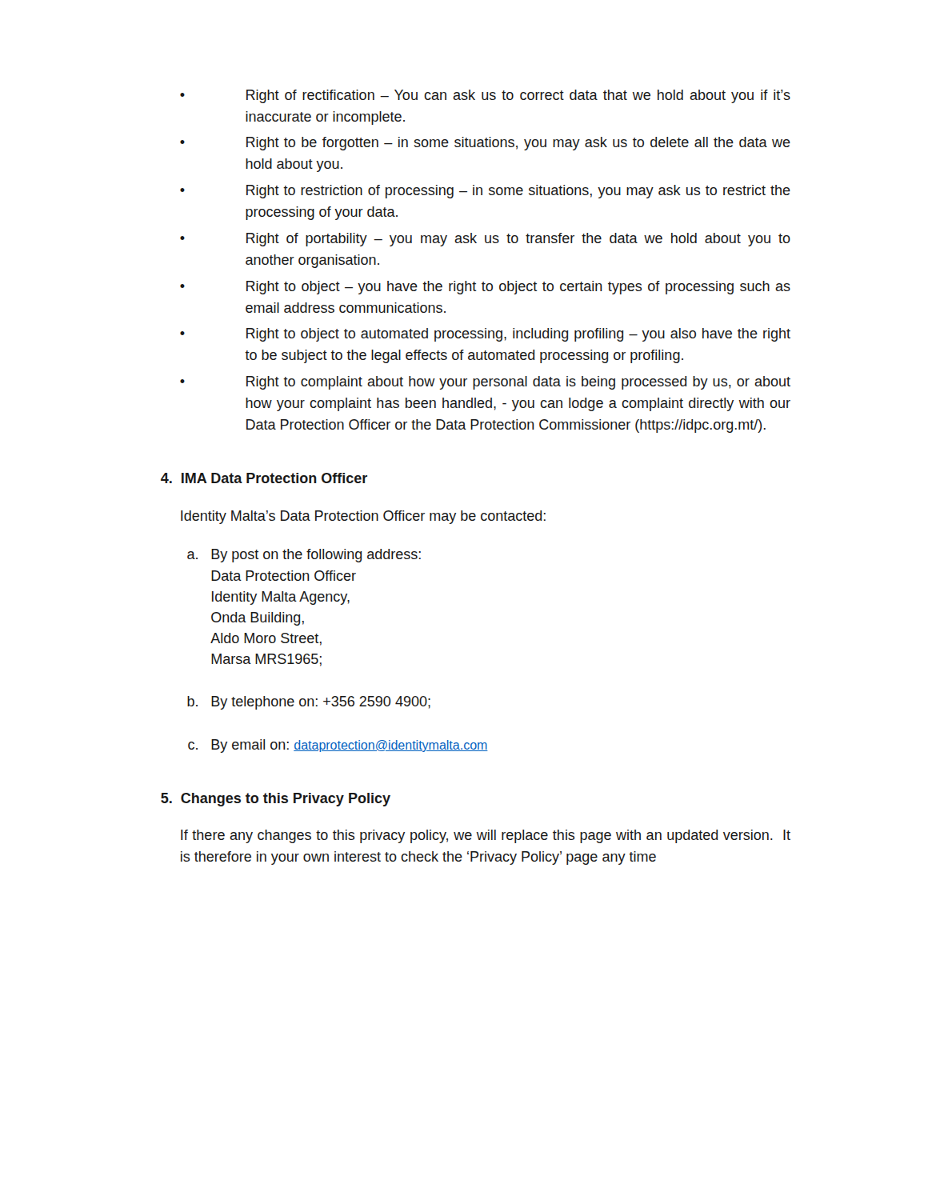Right of rectification – You can ask us to correct data that we hold about you if it’s inaccurate or incomplete.
Right to be forgotten – in some situations, you may ask us to delete all the data we hold about you.
Right to restriction of processing – in some situations, you may ask us to restrict the processing of your data.
Right of portability – you may ask us to transfer the data we hold about you to another organisation.
Right to object – you have the right to object to certain types of processing such as email address communications.
Right to object to automated processing, including profiling – you also have the right to be subject to the legal effects of automated processing or profiling.
Right to complaint about how your personal data is being processed by us, or about how your complaint has been handled, - you can lodge a complaint directly with our Data Protection Officer or the Data Protection Commissioner (https://idpc.org.mt/).
4. IMA Data Protection Officer
Identity Malta’s Data Protection Officer may be contacted:
By post on the following address:
Data Protection Officer
Identity Malta Agency,
Onda Building,
Aldo Moro Street,
Marsa MRS1965;
By telephone on: +356 2590 4900;
By email on: dataprotection@identitymalta.com
5. Changes to this Privacy Policy
If there any changes to this privacy policy, we will replace this page with an updated version. It is therefore in your own interest to check the ‘Privacy Policy’ page any time